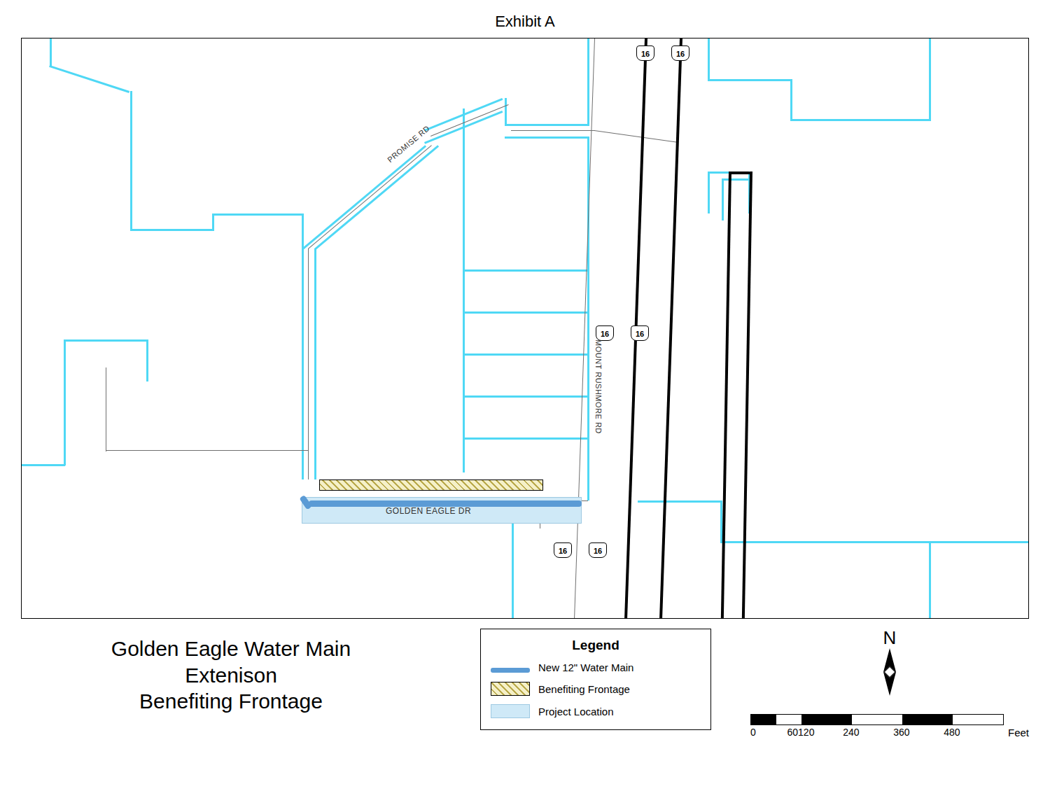Exhibit A
16
16
16
16
16
16
PROMISE RD
MOUNT RUSHMORE RD
GOLDEN EAGLE DR
Golden Eagle Water Main
Extenison
Benefiting Frontage
Legend
New 12" Water Main
Benefiting Frontage
Project Location
N
0
60120
240
360
480
Feet